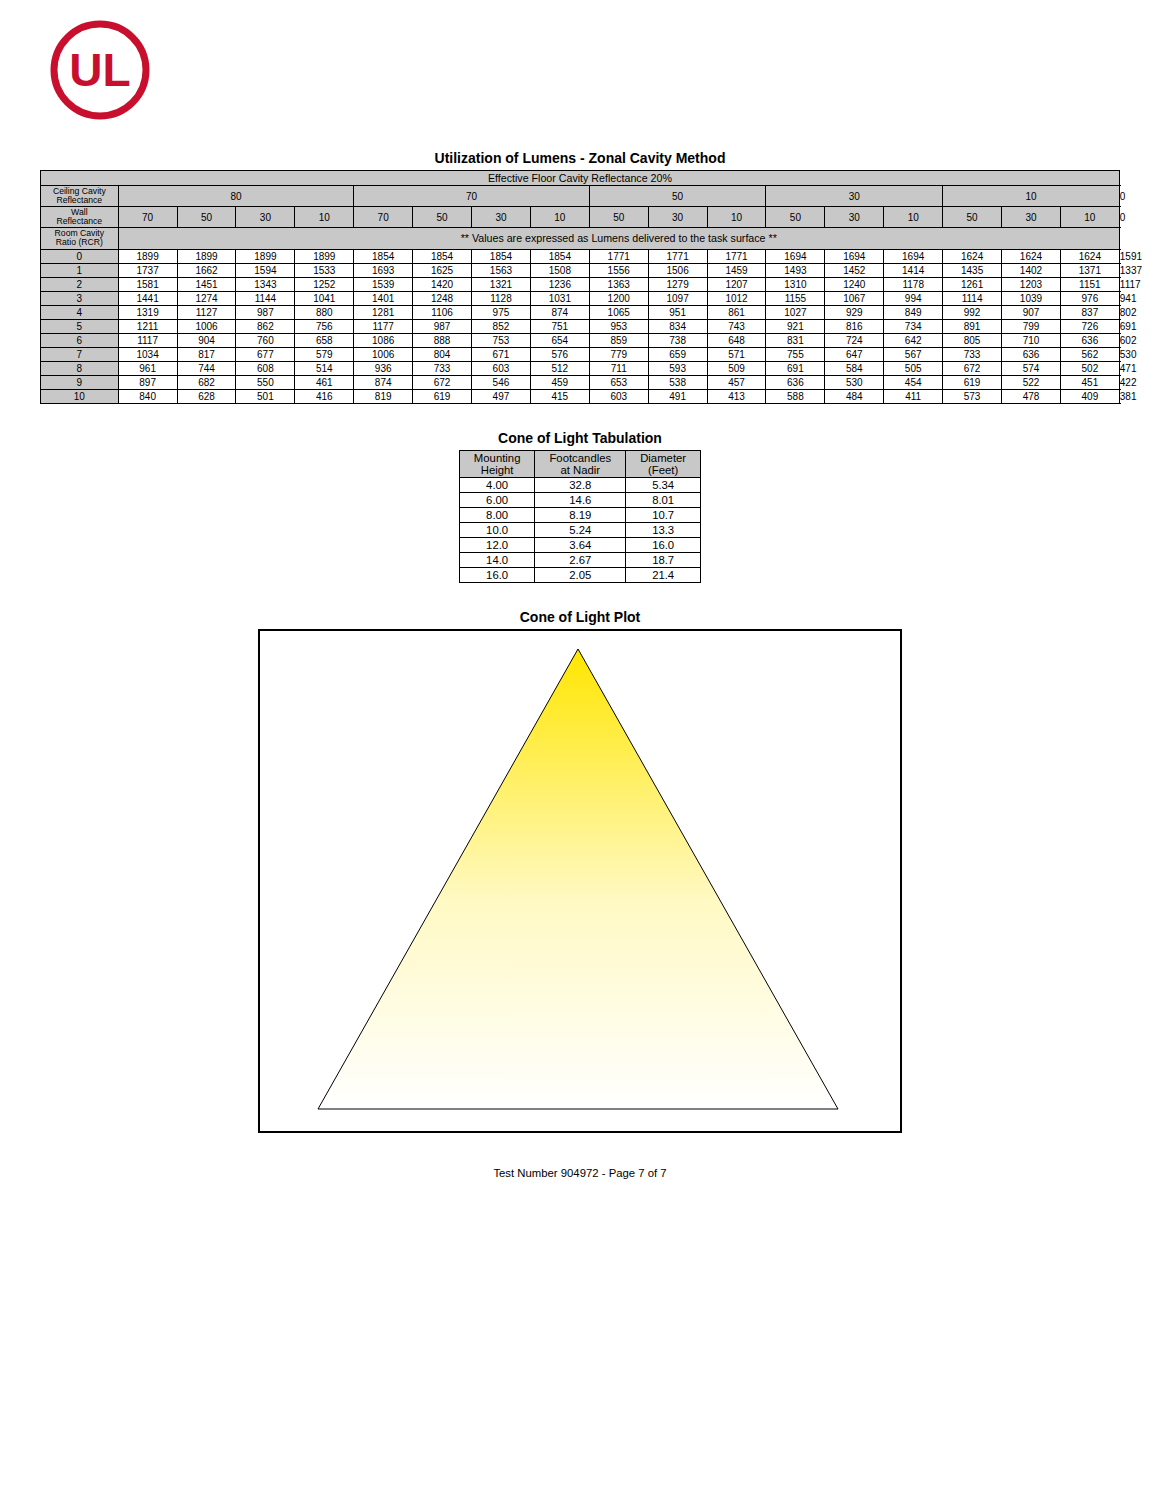UL
Utilization of Lumens - Zonal Cavity Method
| Effective Floor Cavity Reflectance 20% |
| Ceiling Cavity Reflectance | 80 | 70 | 50 | 30 | 10 | 0 |
| Wall Reflectance | 70 | 50 | 30 | 10 | 70 | 50 | 30 | 10 | 50 | 30 | 10 | 50 | 30 | 10 | 50 | 30 | 10 | 0 |
| Room Cavity Ratio (RCR) | ** Values are expressed as Lumens delivered to the task surface ** |
| 0 | 1899 | 1899 | 1899 | 1899 | 1854 | 1854 | 1854 | 1854 | 1771 | 1771 | 1771 | 1694 | 1694 | 1694 | 1624 | 1624 | 1624 | 1591 |
| 1 | 1737 | 1662 | 1594 | 1533 | 1693 | 1625 | 1563 | 1508 | 1556 | 1506 | 1459 | 1493 | 1452 | 1414 | 1435 | 1402 | 1371 | 1337 |
| 2 | 1581 | 1451 | 1343 | 1252 | 1539 | 1420 | 1321 | 1236 | 1363 | 1279 | 1207 | 1310 | 1240 | 1178 | 1261 | 1203 | 1151 | 1117 |
| 3 | 1441 | 1274 | 1144 | 1041 | 1401 | 1248 | 1128 | 1031 | 1200 | 1097 | 1012 | 1155 | 1067 | 994 | 1114 | 1039 | 976 | 941 |
| 4 | 1319 | 1127 | 987 | 880 | 1281 | 1106 | 975 | 874 | 1065 | 951 | 861 | 1027 | 929 | 849 | 992 | 907 | 837 | 802 |
| 5 | 1211 | 1006 | 862 | 756 | 1177 | 987 | 852 | 751 | 953 | 834 | 743 | 921 | 816 | 734 | 891 | 799 | 726 | 691 |
| 6 | 1117 | 904 | 760 | 658 | 1086 | 888 | 753 | 654 | 859 | 738 | 648 | 831 | 724 | 642 | 805 | 710 | 636 | 602 |
| 7 | 1034 | 817 | 677 | 579 | 1006 | 804 | 671 | 576 | 779 | 659 | 571 | 755 | 647 | 567 | 733 | 636 | 562 | 530 |
| 8 | 961 | 744 | 608 | 514 | 936 | 733 | 603 | 512 | 711 | 593 | 509 | 691 | 584 | 505 | 672 | 574 | 502 | 471 |
| 9 | 897 | 682 | 550 | 461 | 874 | 672 | 546 | 459 | 653 | 538 | 457 | 636 | 530 | 454 | 619 | 522 | 451 | 422 |
| 10 | 840 | 628 | 501 | 416 | 819 | 619 | 497 | 415 | 603 | 491 | 413 | 588 | 484 | 411 | 573 | 478 | 409 | 381 |
Cone of Light Tabulation
| Mounting Height | Footcandles at Nadir | Diameter (Feet) |
| --- | --- | --- |
| 4.00 | 32.8 | 5.34 |
| 6.00 | 14.6 | 8.01 |
| 8.00 | 8.19 | 10.7 |
| 10.0 | 5.24 | 13.3 |
| 12.0 | 3.64 | 16.0 |
| 14.0 | 2.67 | 18.7 |
| 16.0 | 2.05 | 21.4 |
Cone of Light Plot
Test Number 904972 - Page 7 of 7